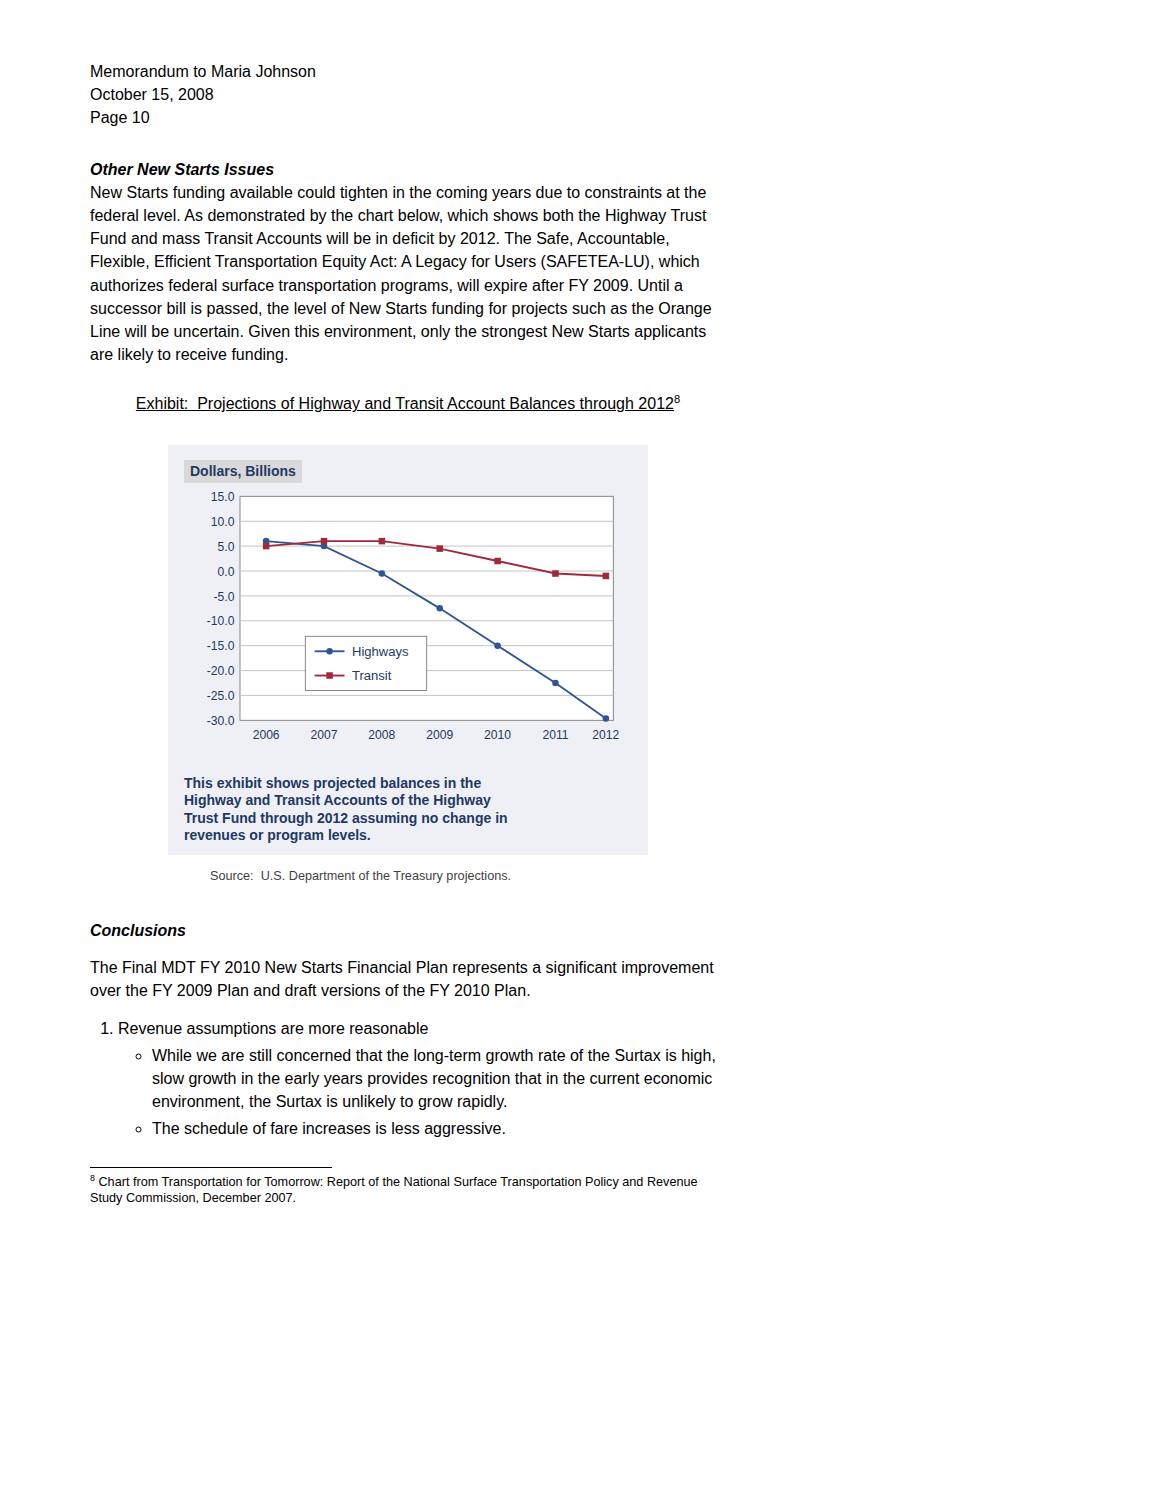Memorandum to Maria Johnson
October 15, 2008
Page 10
Other New Starts Issues
New Starts funding available could tighten in the coming years due to constraints at the federal level. As demonstrated by the chart below, which shows both the Highway Trust Fund and mass Transit Accounts will be in deficit by 2012. The Safe, Accountable, Flexible, Efficient Transportation Equity Act: A Legacy for Users (SAFETEA-LU), which authorizes federal surface transportation programs, will expire after FY 2009. Until a successor bill is passed, the level of New Starts funding for projects such as the Orange Line will be uncertain. Given this environment, only the strongest New Starts applicants are likely to receive funding.
Exhibit: Projections of Highway and Transit Account Balances through 20128
Dollars, Billions
15.0 10.0 5.0 0.0 -5.0 -10.0 -15.0 -20.0 -25.0 -30.0 2006 2007 2008 2009 2010 2011 2012 Highways Transit
This exhibit shows projected balances in the
Highway and Transit Accounts of the Highway
Trust Fund through 2012 assuming no change in
revenues or program levels.
Source: U.S. Department of the Treasury projections.
Conclusions
The Final MDT FY 2010 New Starts Financial Plan represents a significant improvement over the FY 2009 Plan and draft versions of the FY 2010 Plan.
Revenue assumptions are more reasonable
While we are still concerned that the long-term growth rate of the Surtax is high, slow growth in the early years provides recognition that in the current economic environment, the Surtax is unlikely to grow rapidly.
The schedule of fare increases is less aggressive.
8 Chart from Transportation for Tomorrow: Report of the National Surface Transportation Policy and Revenue Study Commission, December 2007.